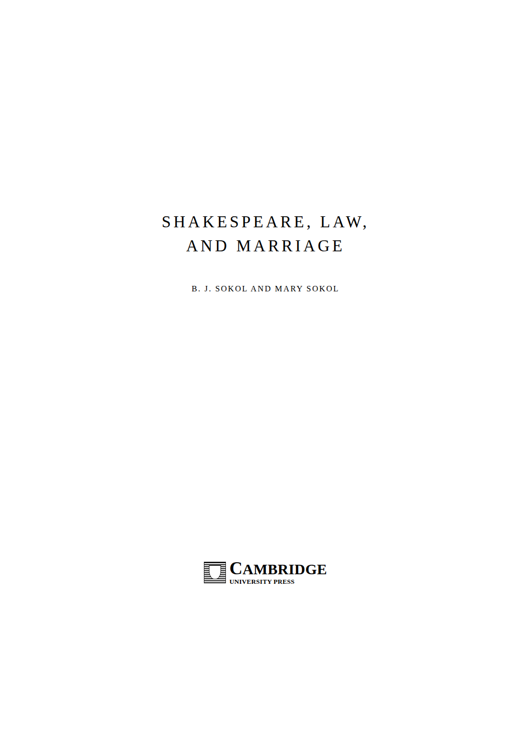Shakespeare, Law, and Marriage
B. J. Sokol and Mary Sokol
CAMBRIDGE UNIVERSITY PRESS